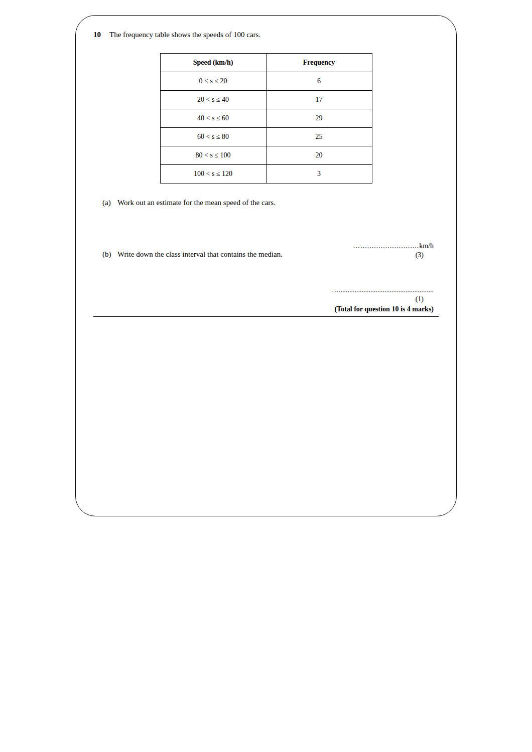10
The frequency table shows the speeds of 100 cars.
| Speed (km/h) | Frequency |
| --- | --- |
| 0 < s ≤ 20 | 6 |
| 20 < s ≤ 40 | 17 |
| 40 < s ≤ 60 | 29 |
| 60 < s ≤ 80 | 25 |
| 80 < s ≤ 100 | 20 |
| 100 < s ≤ 120 | 3 |
(a)
Work out an estimate for the mean speed of the cars.
….......................... km/h
(3)
(b)
Write down the class interval that contains the median.
…......................................................
(1)
(Total for question 10 is 4 marks)